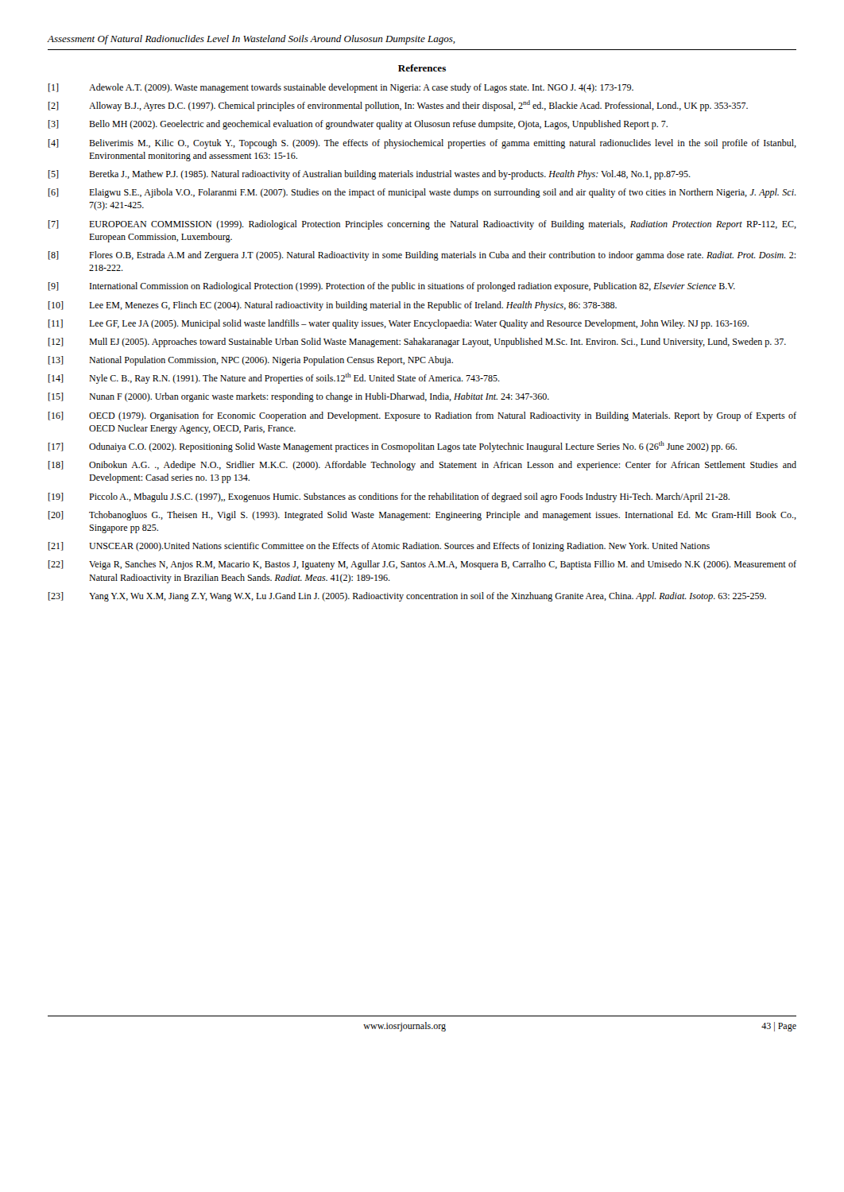Assessment Of Natural Radionuclides Level In Wasteland Soils Around Olusosun Dumpsite Lagos,
References
[1] Adewole A.T. (2009). Waste management towards sustainable development in Nigeria: A case study of Lagos state. Int. NGO J. 4(4): 173-179.
[2] Alloway B.J., Ayres D.C. (1997). Chemical principles of environmental pollution, In: Wastes and their disposal, 2nd ed., Blackie Acad. Professional, Lond., UK pp. 353-357.
[3] Bello MH (2002). Geoelectric and geochemical evaluation of groundwater quality at Olusosun refuse dumpsite, Ojota, Lagos, Unpublished Report p. 7.
[4] Beliverimis M., Kilic O., Coytuk Y., Topcough S. (2009). The effects of physiochemical properties of gamma emitting natural radionuclides level in the soil profile of Istanbul, Environmental monitoring and assessment 163: 15-16.
[5] Beretka J., Mathew P.J. (1985). Natural radioactivity of Australian building materials industrial wastes and by-products. Health Phys: Vol.48, No.1, pp.87-95.
[6] Elaigwu S.E., Ajibola V.O., Folaranmi F.M. (2007). Studies on the impact of municipal waste dumps on surrounding soil and air quality of two cities in Northern Nigeria, J. Appl. Sci. 7(3): 421-425.
[7] EUROPOEAN COMMISSION (1999). Radiological Protection Principles concerning the Natural Radioactivity of Building materials, Radiation Protection Report RP-112, EC, European Commission, Luxembourg.
[8] Flores O.B, Estrada A.M and Zerguera J.T (2005). Natural Radioactivity in some Building materials in Cuba and their contribution to indoor gamma dose rate. Radiat. Prot. Dosim. 2: 218-222.
[9] International Commission on Radiological Protection (1999). Protection of the public in situations of prolonged radiation exposure, Publication 82, Elsevier Science B.V.
[10] Lee EM, Menezes G, Flinch EC (2004). Natural radioactivity in building material in the Republic of Ireland. Health Physics, 86: 378-388.
[11] Lee GF, Lee JA (2005). Municipal solid waste landfills – water quality issues, Water Encyclopaedia: Water Quality and Resource Development, John Wiley. NJ pp. 163-169.
[12] Mull EJ (2005). Approaches toward Sustainable Urban Solid Waste Management: Sahakaranagar Layout, Unpublished M.Sc. Int. Environ. Sci., Lund University, Lund, Sweden p. 37.
[13] National Population Commission, NPC (2006). Nigeria Population Census Report, NPC Abuja.
[14] Nyle C. B., Ray R.N. (1991). The Nature and Properties of soils.12th Ed. United State of America. 743-785.
[15] Nunan F (2000). Urban organic waste markets: responding to change in Hubli-Dharwad, India, Habitat Int. 24: 347-360.
[16] OECD (1979). Organisation for Economic Cooperation and Development. Exposure to Radiation from Natural Radioactivity in Building Materials. Report by Group of Experts of OECD Nuclear Energy Agency, OECD, Paris, France.
[17] Odunaiya C.O. (2002). Repositioning Solid Waste Management practices in Cosmopolitan Lagos tate Polytechnic Inaugural Lecture Series No. 6 (26th June 2002) pp. 66.
[18] Onibokun A.G. ., Adedipe N.O., Sridlier M.K.C. (2000). Affordable Technology and Statement in African Lesson and experience: Center for African Settlement Studies and Development: Casad series no. 13 pp 134.
[19] Piccolo A., Mbagulu J.S.C. (1997),, Exogenuos Humic. Substances as conditions for the rehabilitation of degraed soil agro Foods Industry Hi-Tech. March/April 21-28.
[20] Tchobanogluos G., Theisen H., Vigil S. (1993). Integrated Solid Waste Management: Engineering Principle and management issues. International Ed. Mc Gram-Hill Book Co., Singapore pp 825.
[21] UNSCEAR (2000).United Nations scientific Committee on the Effects of Atomic Radiation. Sources and Effects of Ionizing Radiation. New York. United Nations
[22] Veiga R, Sanches N, Anjos R.M, Macario K, Bastos J, Iguateny M, Agullar J.G, Santos A.M.A, Mosquera B, Carralho C, Baptista Fillio M. and Umisedo N.K (2006). Measurement of Natural Radioactivity in Brazilian Beach Sands. Radiat. Meas. 41(2): 189-196.
[23] Yang Y.X, Wu X.M, Jiang Z.Y, Wang W.X, Lu J.Gand Lin J. (2005). Radioactivity concentration in soil of the Xinzhuang Granite Area, China. Appl. Radiat. Isotop. 63: 225-259.
www.iosrjournals.org
43 | Page